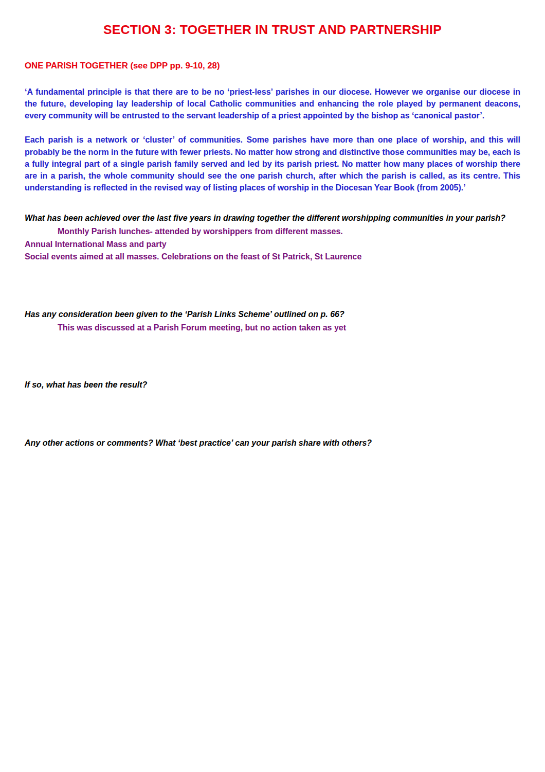SECTION 3: TOGETHER IN TRUST AND PARTNERSHIP
ONE PARISH TOGETHER (see DPP pp. 9-10, 28)
‘A fundamental principle is that there are to be no ‘priest-less’ parishes in our diocese. However we organise our diocese in the future, developing lay leadership of local Catholic communities and enhancing the role played by permanent deacons, every community will be entrusted to the servant leadership of a priest appointed by the bishop as ‘canonical pastor’.
Each parish is a network or ‘cluster’ of communities. Some parishes have more than one place of worship, and this will probably be the norm in the future with fewer priests. No matter how strong and distinctive those communities may be, each is a fully integral part of a single parish family served and led by its parish priest. No matter how many places of worship there are in a parish, the whole community should see the one parish church, after which the parish is called, as its centre. This understanding is reflected in the revised way of listing places of worship in the Diocesan Year Book (from 2005).’
What has been achieved over the last five years in drawing together the different worshipping communities in your parish?
Monthly Parish lunches- attended by worshippers from different masses.
Annual International Mass and party
Social events aimed at all masses. Celebrations on the feast of St Patrick, St Laurence
Has any consideration been given to the ‘Parish Links Scheme’ outlined on p. 66?
This was discussed at a Parish Forum meeting, but no action taken as yet
If so, what has been the result?
Any other actions or comments? What ‘best practice’ can your parish share with others?